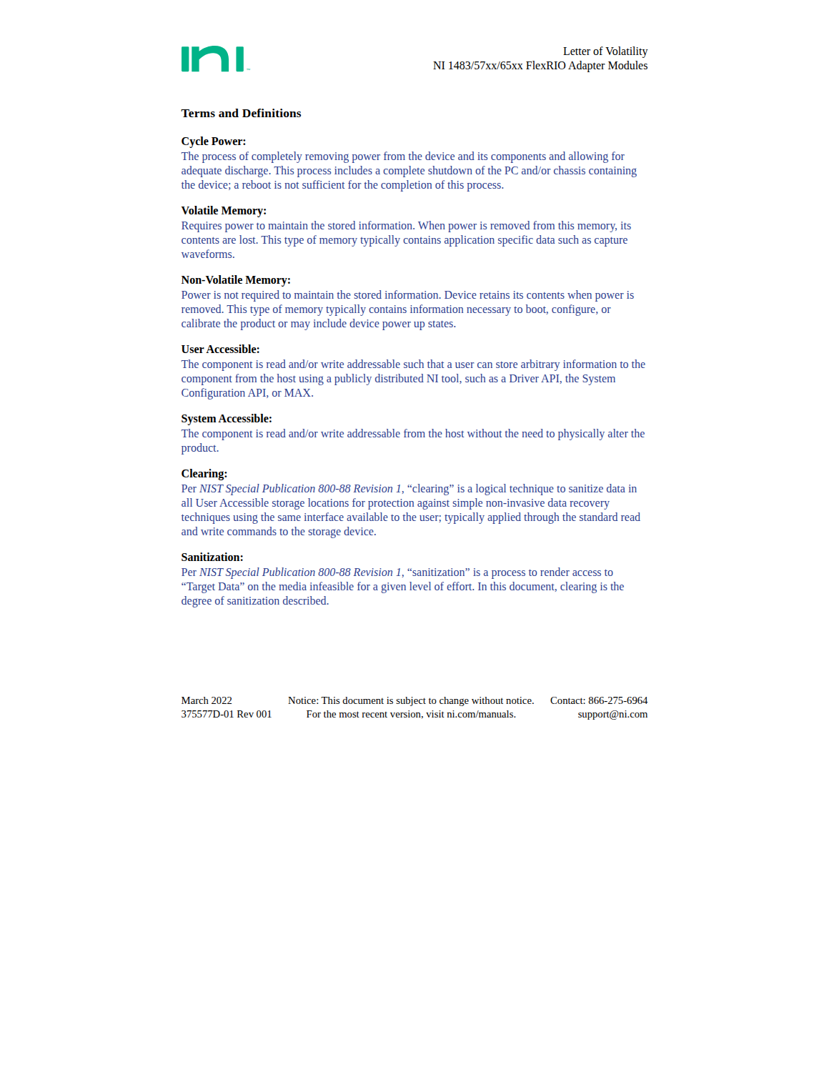™
Letter of Volatility
NI 1483/57xx/65xx FlexRIO Adapter Modules
Terms and Definitions
Cycle Power:
The process of completely removing power from the device and its components and allowing for adequate discharge. This process includes a complete shutdown of the PC and/or chassis containing the device; a reboot is not sufficient for the completion of this process.
Volatile Memory:
Requires power to maintain the stored information. When power is removed from this memory, its contents are lost. This type of memory typically contains application specific data such as capture waveforms.
Non-Volatile Memory:
Power is not required to maintain the stored information. Device retains its contents when power is removed. This type of memory typically contains information necessary to boot, configure, or calibrate the product or may include device power up states.
User Accessible:
The component is read and/or write addressable such that a user can store arbitrary information to the component from the host using a publicly distributed NI tool, such as a Driver API, the System Configuration API, or MAX.
System Accessible:
The component is read and/or write addressable from the host without the need to physically alter the product.
Clearing:
Per NIST Special Publication 800-88 Revision 1, “clearing” is a logical technique to sanitize data in all User Accessible storage locations for protection against simple non-invasive data recovery techniques using the same interface available to the user; typically applied through the standard read and write commands to the storage device.
Sanitization:
Per NIST Special Publication 800-88 Revision 1, “sanitization” is a process to render access to “Target Data” on the media infeasible for a given level of effort. In this document, clearing is the degree of sanitization described.
March 2022
375577D-01 Rev 001
Notice: This document is subject to change without notice.
For the most recent version, visit ni.com/manuals.
Contact: 866-275-6964
support@ni.com